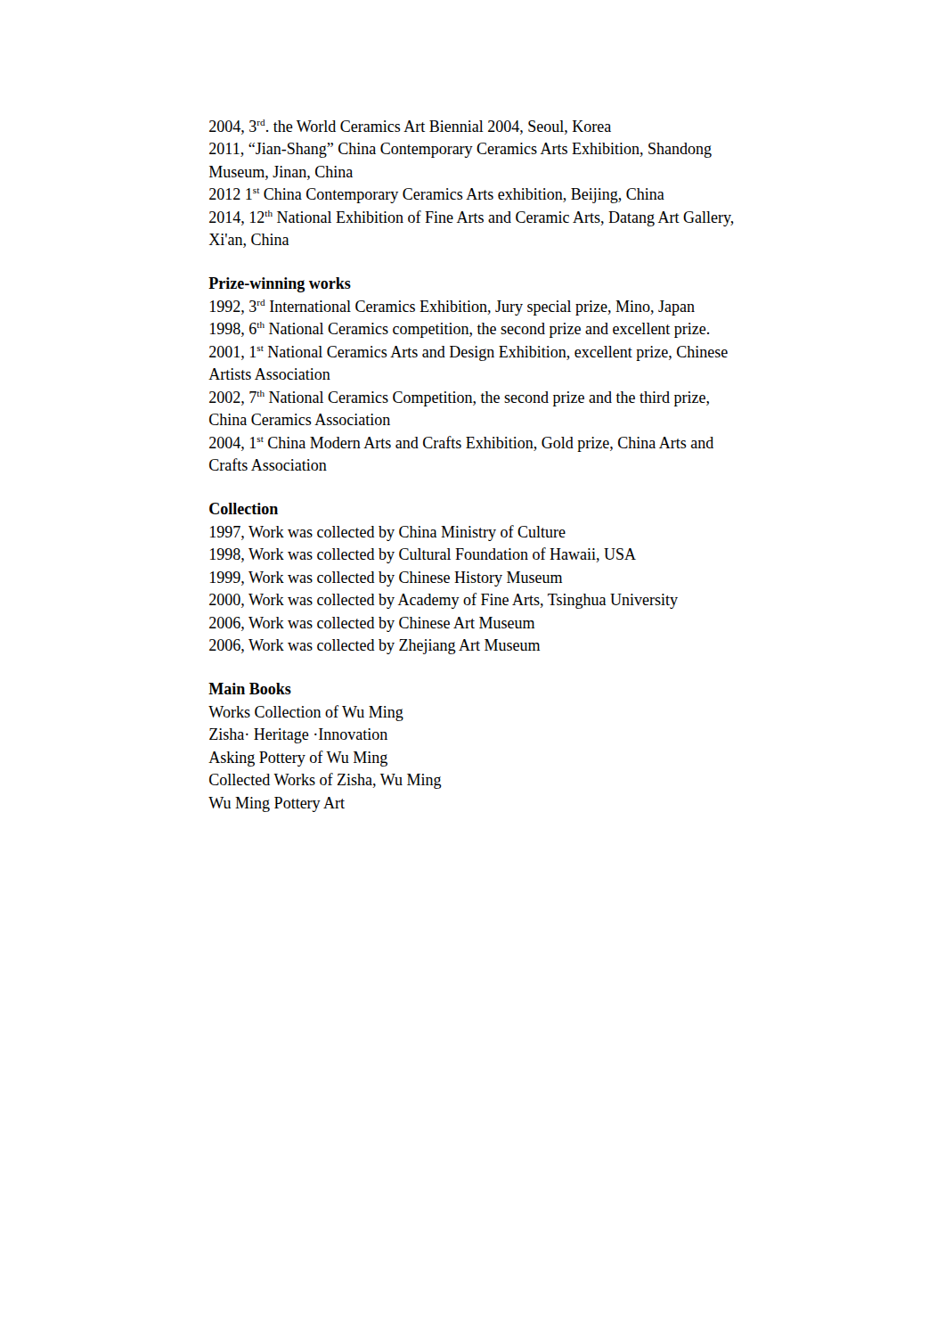2004, 3rd. the World Ceramics Art Biennial 2004, Seoul, Korea
2011, “Jian-Shang” China Contemporary Ceramics Arts Exhibition, Shandong Museum, Jinan, China
2012 1st China Contemporary Ceramics Arts exhibition, Beijing, China
2014, 12th National Exhibition of Fine Arts and Ceramic Arts, Datang Art Gallery, Xi'an, China
Prize-winning works
1992, 3rd International Ceramics Exhibition, Jury special prize, Mino, Japan
1998, 6th National Ceramics competition, the second prize and excellent prize.
2001, 1st National Ceramics Arts and Design Exhibition, excellent prize, Chinese Artists Association
2002, 7th National Ceramics Competition, the second prize and the third prize, China Ceramics Association
2004, 1st China Modern Arts and Crafts Exhibition, Gold prize, China Arts and Crafts Association
Collection
1997, Work was collected by China Ministry of Culture
1998, Work was collected by Cultural Foundation of Hawaii, USA
1999, Work was collected by Chinese History Museum
2000, Work was collected by Academy of Fine Arts, Tsinghua University
2006, Work was collected by Chinese Art Museum
2006, Work was collected by Zhejiang Art Museum
Main Books
Works Collection of Wu Ming
Zisha· Heritage ·Innovation
Asking Pottery of Wu Ming
Collected Works of Zisha, Wu Ming
Wu Ming Pottery Art